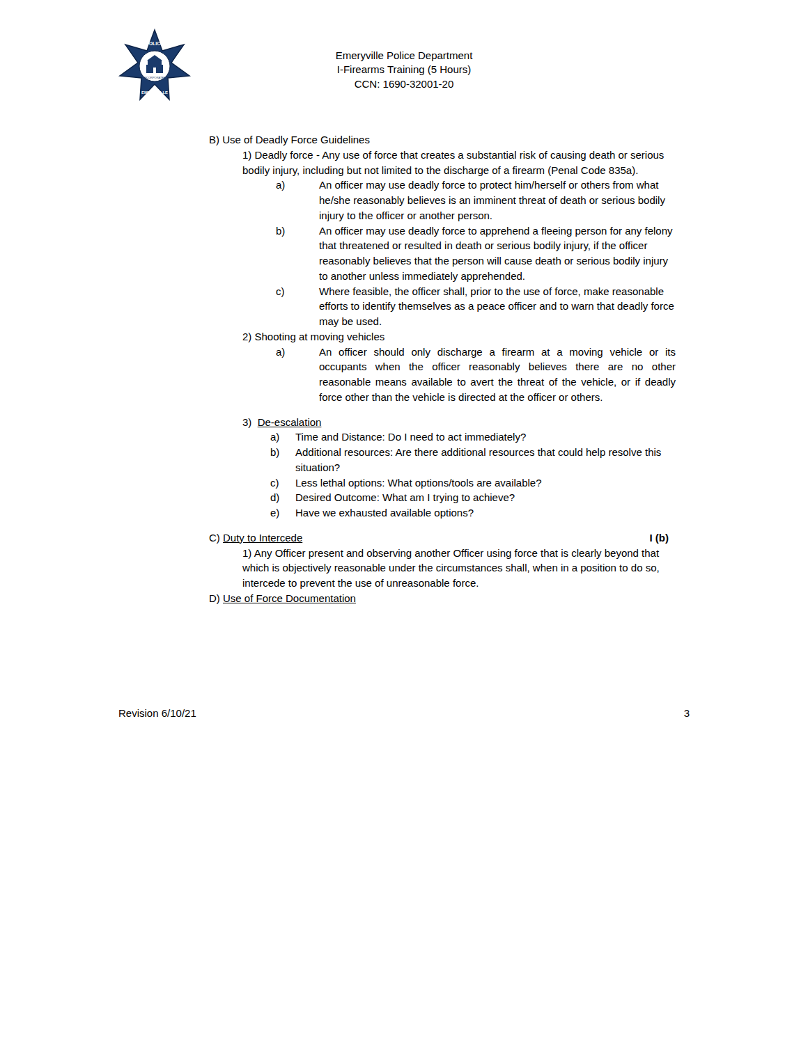INCORPORATED POLICE EMERYVILLE
Emeryville Police Department
I-Firearms Training (5 Hours)
CCN: 1690-32001-20
B) Use of Deadly Force Guidelines
1) Deadly force - Any use of force that creates a substantial risk of causing death or serious bodily injury, including but not limited to the discharge of a firearm (Penal Code 835a).
a)
An officer may use deadly force to protect him/herself or others from what he/she reasonably believes is an imminent threat of death or serious bodily injury to the officer or another person.
b)
An officer may use deadly force to apprehend a fleeing person for any felony that threatened or resulted in death or serious bodily injury, if the officer reasonably believes that the person will cause death or serious bodily injury to another unless immediately apprehended.
c)
Where feasible, the officer shall, prior to the use of force, make reasonable efforts to identify themselves as a peace officer and to warn that deadly force may be used.
2) Shooting at moving vehicles
a)
An officer should only discharge a firearm at a moving vehicle or its occupants when the officer reasonably believes there are no other reasonable means available to avert the threat of the vehicle, or if deadly force other than the vehicle is directed at the officer or others.
3) De-escalation
a)
Time and Distance: Do I need to act immediately?
b)
Additional resources: Are there additional resources that could help resolve this situation?
c)
Less lethal options: What options/tools are available?
d)
Desired Outcome: What am I trying to achieve?
e)
Have we exhausted available options?
C) Duty to Intercede
I (b)
1) Any Officer present and observing another Officer using force that is clearly beyond that which is objectively reasonable under the circumstances shall, when in a position to do so, intercede to prevent the use of unreasonable force.
D) Use of Force Documentation
Revision 6/10/21
3